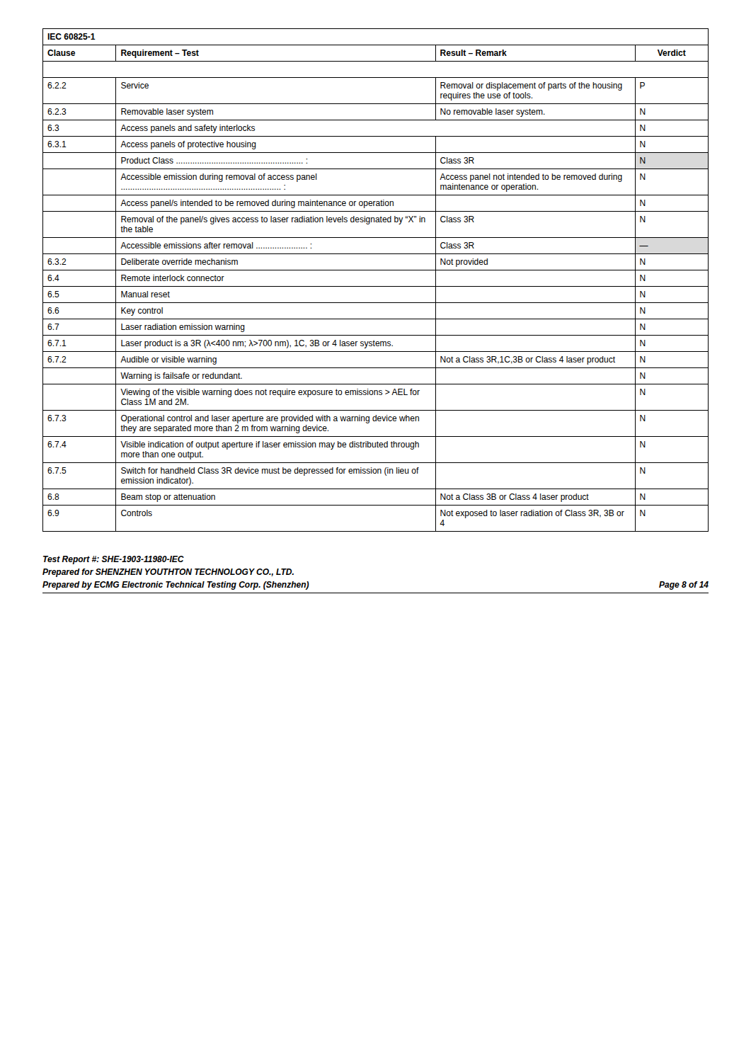| IEC 60825-1 |
| Clause | Requirement – Test | Result – Remark | Verdict |
| 6.2.2 | Service | Removal or displacement of parts of the housing requires the use of tools. | P |
| 6.2.3 | Removable laser system | No removable laser system. | N |
| 6.3 | Access panels and safety interlocks | N |
| 6.3.1 | Access panels of protective housing | | N |
| | Product Class ...................................................... : | Class 3R | N |
| | Accessible emission during removal of access panel .................................................................... : | Access panel not intended to be removed during maintenance or operation. | N |
| | Access panel/s intended to be removed during maintenance or operation | | N |
| | Removal of the panel/s gives access to laser radiation levels designated by “X” in the table | Class 3R | N |
| | Accessible emissions after removal ...................... : | Class 3R | — |
| 6.3.2 | Deliberate override mechanism | Not provided | N |
| 6.4 | Remote interlock connector | | N |
| 6.5 | Manual reset | | N |
| 6.6 | Key control | | N |
| 6.7 | Laser radiation emission warning | | N |
| 6.7.1 | Laser product is a 3R (λ<400 nm; λ>700 nm), 1C, 3B or 4 laser systems. | | N |
| 6.7.2 | Audible or visible warning | Not a Class 3R,1C,3B or Class 4 laser product | N |
| | Warning is failsafe or redundant. | | N |
| | Viewing of the visible warning does not require exposure to emissions > AEL for Class 1M and 2M. | | N |
| 6.7.3 | Operational control and laser aperture are provided with a warning device when they are separated more than 2 m from warning device. | | N |
| 6.7.4 | Visible indication of output aperture if laser emission may be distributed through more than one output. | | N |
| 6.7.5 | Switch for handheld Class 3R device must be depressed for emission (in lieu of emission indicator). | | N |
| 6.8 | Beam stop or attenuation | Not a Class 3B or Class 4 laser product | N |
| 6.9 | Controls | Not exposed to laser radiation of Class 3R, 3B or 4 | N |
Test Report #: SHE-1903-11980-IEC
Prepared for SHENZHEN YOUTHTON TECHNOLOGY CO., LTD.
Prepared by ECMG Electronic Technical Testing Corp. (Shenzhen) Page 8 of 14